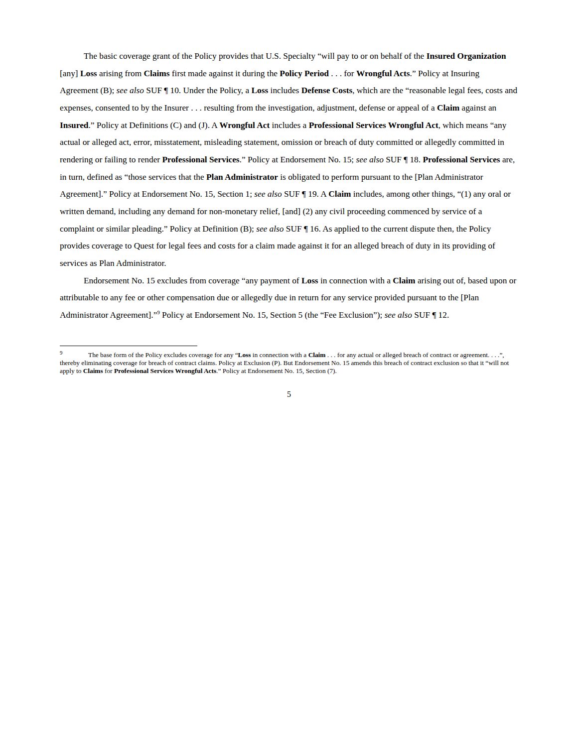The basic coverage grant of the Policy provides that U.S. Specialty “will pay to or on behalf of the Insured Organization [any] Loss arising from Claims first made against it during the Policy Period . . . for Wrongful Acts.” Policy at Insuring Agreement (B); see also SUF ¶ 10. Under the Policy, a Loss includes Defense Costs, which are the “reasonable legal fees, costs and expenses, consented to by the Insurer . . . resulting from the investigation, adjustment, defense or appeal of a Claim against an Insured.” Policy at Definitions (C) and (J). A Wrongful Act includes a Professional Services Wrongful Act, which means “any actual or alleged act, error, misstatement, misleading statement, omission or breach of duty committed or allegedly committed in rendering or failing to render Professional Services.” Policy at Endorsement No. 15; see also SUF ¶ 18. Professional Services are, in turn, defined as “those services that the Plan Administrator is obligated to perform pursuant to the [Plan Administrator Agreement].” Policy at Endorsement No. 15, Section 1; see also SUF ¶ 19. A Claim includes, among other things, “(1) any oral or written demand, including any demand for non-monetary relief, [and] (2) any civil proceeding commenced by service of a complaint or similar pleading.” Policy at Definition (B); see also SUF ¶ 16. As applied to the current dispute then, the Policy provides coverage to Quest for legal fees and costs for a claim made against it for an alleged breach of duty in its providing of services as Plan Administrator.
Endorsement No. 15 excludes from coverage “any payment of Loss in connection with a Claim arising out of, based upon or attributable to any fee or other compensation due or allegedly due in return for any service provided pursuant to the [Plan Administrator Agreement].”9 Policy at Endorsement No. 15, Section 5 (the “Fee Exclusion”); see also SUF ¶ 12.
9 The base form of the Policy excludes coverage for any “Loss in connection with a Claim . . . for any actual or alleged breach of contract or agreement. . . .”, thereby eliminating coverage for breach of contract claims. Policy at Exclusion (P). But Endorsement No. 15 amends this breach of contract exclusion so that it “will not apply to Claims for Professional Services Wrongful Acts.” Policy at Endorsement No. 15, Section (7).
5